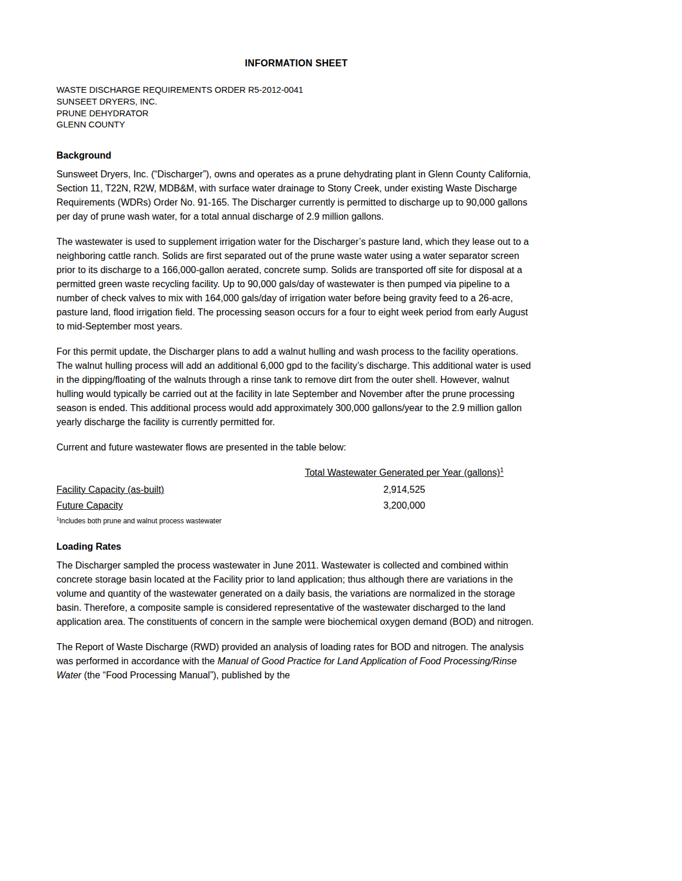INFORMATION SHEET
WASTE DISCHARGE REQUIREMENTS ORDER R5-2012-0041
SUNSEET DRYERS, INC.
PRUNE DEHYDRATOR
GLENN COUNTY
Background
Sunsweet Dryers, Inc. (“Discharger”), owns and operates as a prune dehydrating plant in Glenn County California, Section 11, T22N, R2W, MDB&M, with surface water drainage to Stony Creek, under existing Waste Discharge Requirements (WDRs) Order No. 91-165. The Discharger currently is permitted to discharge up to 90,000 gallons per day of prune wash water, for a total annual discharge of 2.9 million gallons.
The wastewater is used to supplement irrigation water for the Discharger’s pasture land, which they lease out to a neighboring cattle ranch. Solids are first separated out of the prune waste water using a water separator screen prior to its discharge to a 166,000-gallon aerated, concrete sump. Solids are transported off site for disposal at a permitted green waste recycling facility. Up to 90,000 gals/day of wastewater is then pumped via pipeline to a number of check valves to mix with 164,000 gals/day of irrigation water before being gravity feed to a 26-acre, pasture land, flood irrigation field. The processing season occurs for a four to eight week period from early August to mid-September most years.
For this permit update, the Discharger plans to add a walnut hulling and wash process to the facility operations. The walnut hulling process will add an additional 6,000 gpd to the facility’s discharge. This additional water is used in the dipping/floating of the walnuts through a rinse tank to remove dirt from the outer shell. However, walnut hulling would typically be carried out at the facility in late September and November after the prune processing season is ended. This additional process would add approximately 300,000 gallons/year to the 2.9 million gallon yearly discharge the facility is currently permitted for.
Current and future wastewater flows are presented in the table below:
| | Total Wastewater Generated per Year (gallons) 1 |
| Facility Capacity (as-built) | 2,914,525 |
| Future Capacity | 3,200,000 |
1Includes both prune and walnut process wastewater
Loading Rates
The Discharger sampled the process wastewater in June 2011. Wastewater is collected and combined within concrete storage basin located at the Facility prior to land application; thus although there are variations in the volume and quantity of the wastewater generated on a daily basis, the variations are normalized in the storage basin. Therefore, a composite sample is considered representative of the wastewater discharged to the land application area. The constituents of concern in the sample were biochemical oxygen demand (BOD) and nitrogen.
The Report of Waste Discharge (RWD) provided an analysis of loading rates for BOD and nitrogen. The analysis was performed in accordance with the Manual of Good Practice for Land Application of Food Processing/Rinse Water (the “Food Processing Manual”), published by the